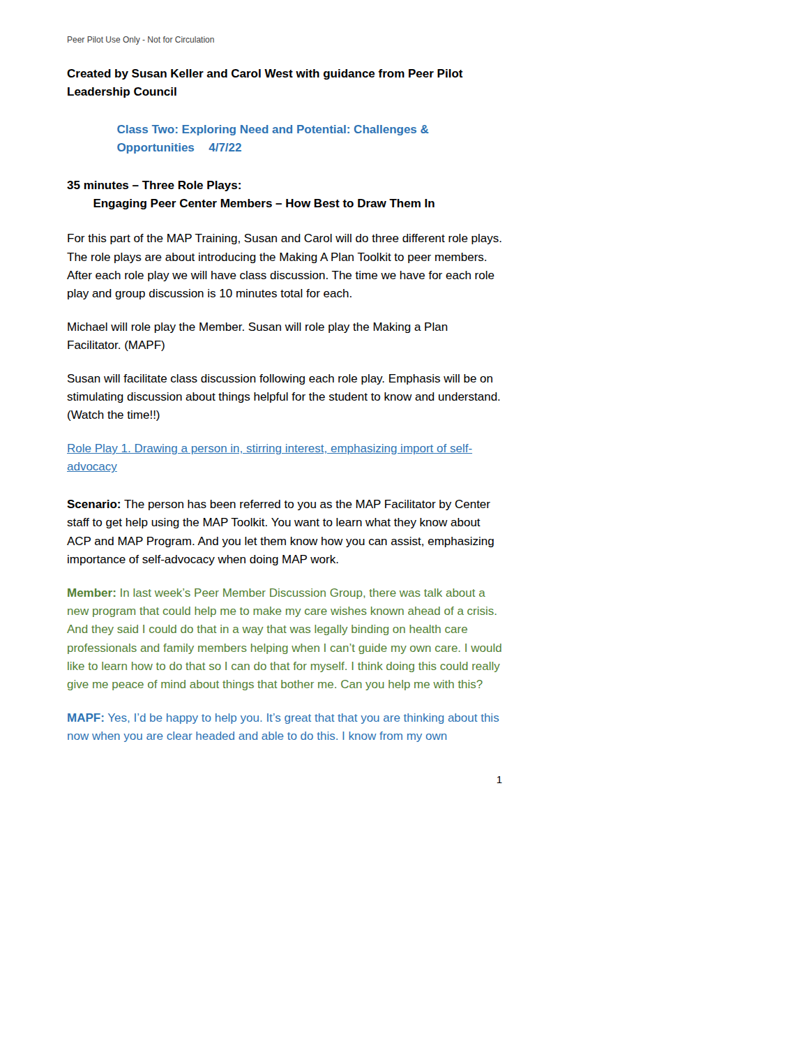Peer Pilot Use Only - Not for Circulation
Created by Susan Keller and Carol West with guidance from Peer Pilot Leadership Council
Class Two: Exploring Need and Potential: Challenges & Opportunities4/7/22
35 minutes – Three Role Plays:Engaging Peer Center Members – How Best to Draw Them In
For this part of the MAP Training, Susan and Carol will do three different role plays. The role plays are about introducing the Making A Plan Toolkit to peer members. After each role play we will have class discussion. The time we have for each role play and group discussion is 10 minutes total for each.
Michael will role play the Member. Susan will role play the Making a Plan Facilitator. (MAPF)
Susan will facilitate class discussion following each role play. Emphasis will be on stimulating discussion about things helpful for the student to know and understand. (Watch the time!!)
Role Play 1. Drawing a person in, stirring interest, emphasizing import of self-advocacy
Scenario: The person has been referred to you as the MAP Facilitator by Center staff to get help using the MAP Toolkit. You want to learn what they know about ACP and MAP Program. And you let them know how you can assist, emphasizing importance of self-advocacy when doing MAP work.
Member: In last week’s Peer Member Discussion Group, there was talk about a new program that could help me to make my care wishes known ahead of a crisis. And they said I could do that in a way that was legally binding on health care professionals and family members helping when I can’t guide my own care. I would like to learn how to do that so I can do that for myself. I think doing this could really give me peace of mind about things that bother me. Can you help me with this?
MAPF: Yes, I’d be happy to help you. It’s great that that you are thinking about this now when you are clear headed and able to do this. I know from my own
1